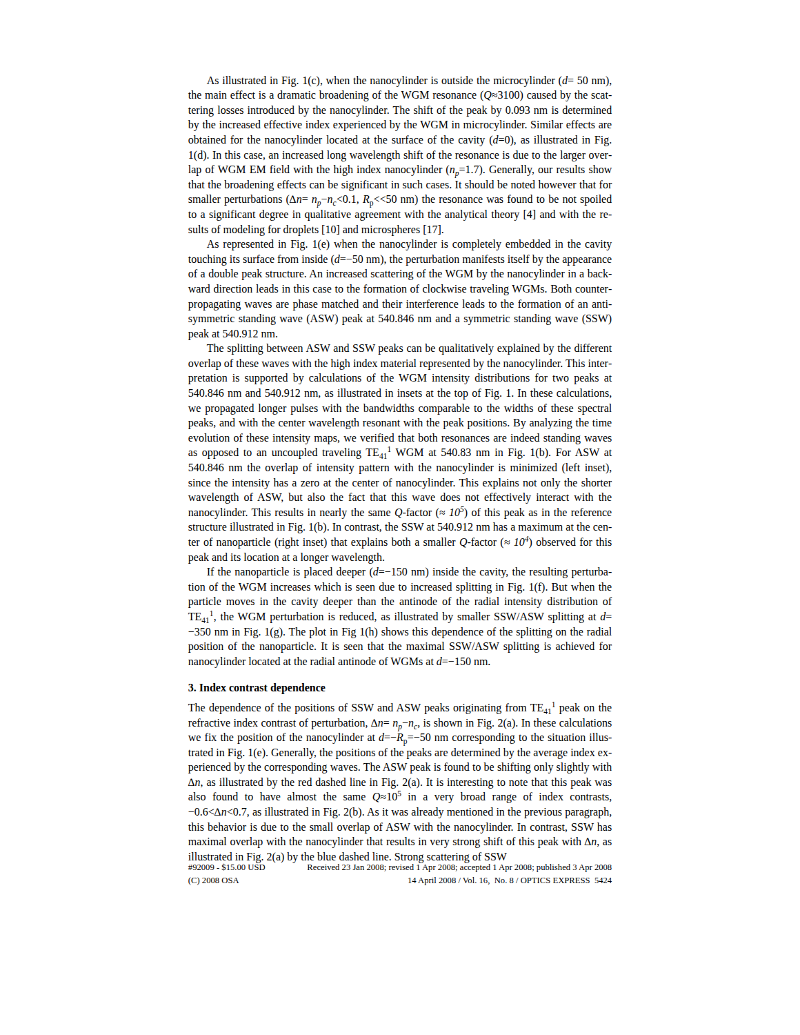As illustrated in Fig. 1(c), when the nanocylinder is outside the microcylinder (d= 50 nm), the main effect is a dramatic broadening of the WGM resonance (Q≈3100) caused by the scattering losses introduced by the nanocylinder. The shift of the peak by 0.093 nm is determined by the increased effective index experienced by the WGM in microcylinder. Similar effects are obtained for the nanocylinder located at the surface of the cavity (d=0), as illustrated in Fig. 1(d). In this case, an increased long wavelength shift of the resonance is due to the larger overlap of WGM EM field with the high index nanocylinder (np=1.7). Generally, our results show that the broadening effects can be significant in such cases. It should be noted however that for smaller perturbations (∆n= np−nc<0.1, Rp<<50 nm) the resonance was found to be not spoiled to a significant degree in qualitative agreement with the analytical theory [4] and with the results of modeling for droplets [10] and microspheres [17].
As represented in Fig. 1(e) when the nanocylinder is completely embedded in the cavity touching its surface from inside (d=−50 nm), the perturbation manifests itself by the appearance of a double peak structure. An increased scattering of the WGM by the nanocylinder in a backward direction leads in this case to the formation of clockwise traveling WGMs. Both counterpropagating waves are phase matched and their interference leads to the formation of an antisymmetric standing wave (ASW) peak at 540.846 nm and a symmetric standing wave (SSW) peak at 540.912 nm.
The splitting between ASW and SSW peaks can be qualitatively explained by the different overlap of these waves with the high index material represented by the nanocylinder. This interpretation is supported by calculations of the WGM intensity distributions for two peaks at 540.846 nm and 540.912 nm, as illustrated in insets at the top of Fig. 1. In these calculations, we propagated longer pulses with the bandwidths comparable to the widths of these spectral peaks, and with the center wavelength resonant with the peak positions. By analyzing the time evolution of these intensity maps, we verified that both resonances are indeed standing waves as opposed to an uncoupled traveling TE411 WGM at 540.83 nm in Fig. 1(b). For ASW at 540.846 nm the overlap of intensity pattern with the nanocylinder is minimized (left inset), since the intensity has a zero at the center of nanocylinder. This explains not only the shorter wavelength of ASW, but also the fact that this wave does not effectively interact with the nanocylinder. This results in nearly the same Q-factor (≈ 105) of this peak as in the reference structure illustrated in Fig. 1(b). In contrast, the SSW at 540.912 nm has a maximum at the center of nanoparticle (right inset) that explains both a smaller Q-factor (≈ 104) observed for this peak and its location at a longer wavelength.
If the nanoparticle is placed deeper (d=−150 nm) inside the cavity, the resulting perturbation of the WGM increases which is seen due to increased splitting in Fig. 1(f). But when the particle moves in the cavity deeper than the antinode of the radial intensity distribution of TE411, the WGM perturbation is reduced, as illustrated by smaller SSW/ASW splitting at d= −350 nm in Fig. 1(g). The plot in Fig 1(h) shows this dependence of the splitting on the radial position of the nanoparticle. It is seen that the maximal SSW/ASW splitting is achieved for nanocylinder located at the radial antinode of WGMs at d=−150 nm.
3. Index contrast dependence
The dependence of the positions of SSW and ASW peaks originating from TE411 peak on the refractive index contrast of perturbation, ∆n= np−nc, is shown in Fig. 2(a). In these calculations we fix the position of the nanocylinder at d=−Rp=−50 nm corresponding to the situation illustrated in Fig. 1(e). Generally, the positions of the peaks are determined by the average index experienced by the corresponding waves. The ASW peak is found to be shifting only slightly with ∆n, as illustrated by the red dashed line in Fig. 2(a). It is interesting to note that this peak was also found to have almost the same Q≈105 in a very broad range of index contrasts, −0.6<∆n<0.7, as illustrated in Fig. 2(b). As it was already mentioned in the previous paragraph, this behavior is due to the small overlap of ASW with the nanocylinder. In contrast, SSW has maximal overlap with the nanocylinder that results in very strong shift of this peak with ∆n, as illustrated in Fig. 2(a) by the blue dashed line. Strong scattering of SSW
#92009 - $15.00 USD Received 23 Jan 2008; revised 1 Apr 2008; accepted 1 Apr 2008; published 3 Apr 2008
(C) 2008 OSA 14 April 2008 / Vol. 16, No. 8 / OPTICS EXPRESS 5424